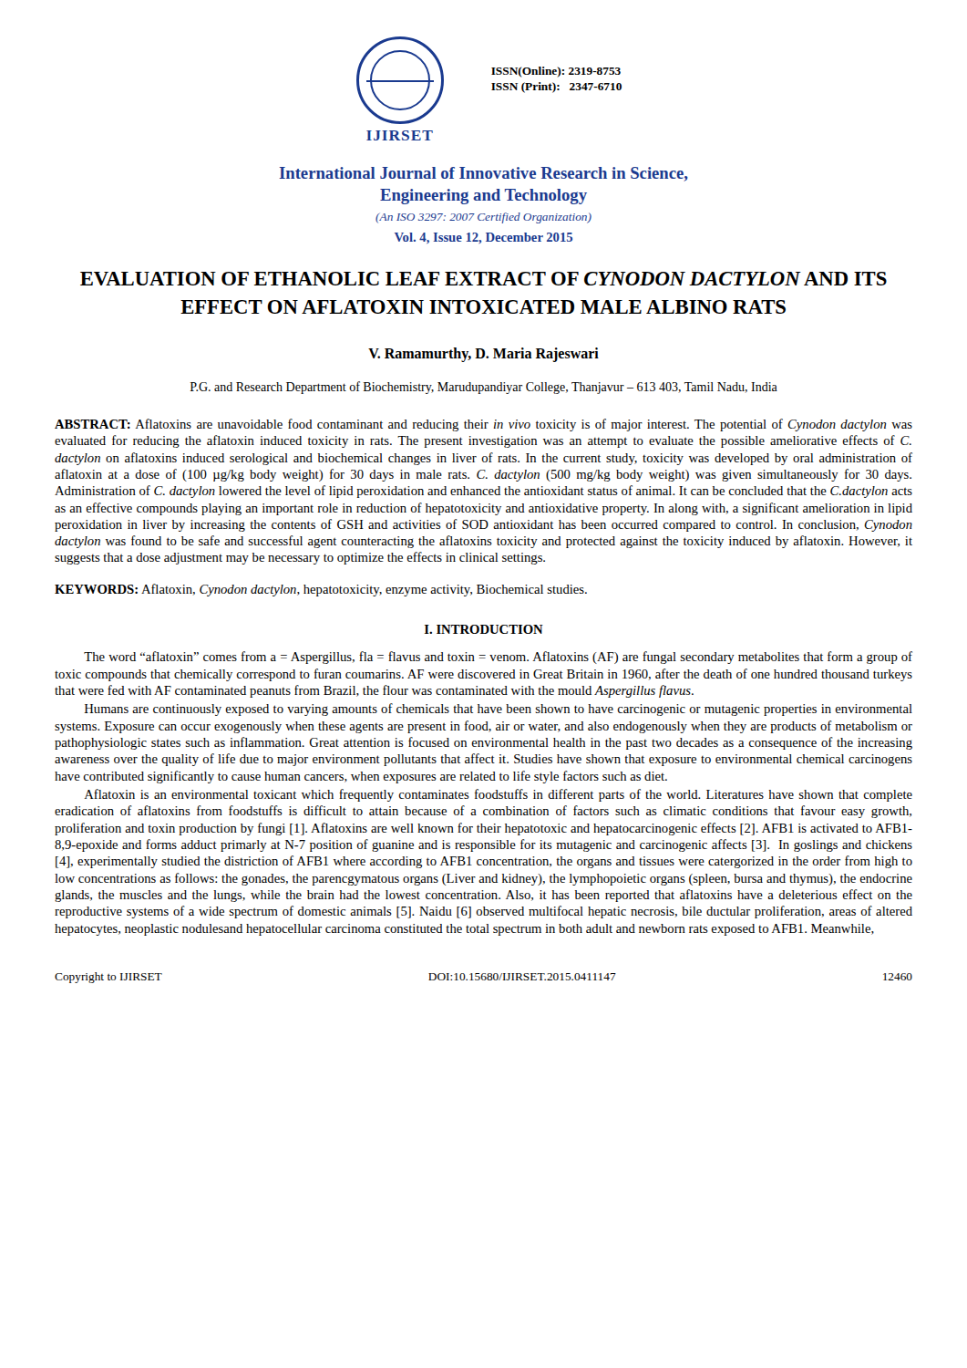IJIRSET
ISSN(Online): 2319-8753
ISSN (Print): 2347-6710
International Journal of Innovative Research in Science,
Engineering and Technology
(An ISO 3297: 2007 Certified Organization)
Vol. 4, Issue 12, December 2015
Evaluation of Ethanolic Leaf Extract of Cynodon Dactylon and Its Effect on Aflatoxin Intoxicated Male Albino Rats
V. Ramamurthy, D. Maria Rajeswari
P.G. and Research Department of Biochemistry, Marudupandiyar College, Thanjavur – 613 403, Tamil Nadu, India
ABSTRACT: Aflatoxins are unavoidable food contaminant and reducing their in vivo toxicity is of major interest. The potential of Cynodon dactylon was evaluated for reducing the aflatoxin induced toxicity in rats. The present investigation was an attempt to evaluate the possible ameliorative effects of C. dactylon on aflatoxins induced serological and biochemical changes in liver of rats. In the current study, toxicity was developed by oral administration of aflatoxin at a dose of (100 µg/kg body weight) for 30 days in male rats. C. dactylon (500 mg/kg body weight) was given simultaneously for 30 days. Administration of C. dactylon lowered the level of lipid peroxidation and enhanced the antioxidant status of animal. It can be concluded that the C.dactylon acts as an effective compounds playing an important role in reduction of hepatotoxicity and antioxidative property. In along with, a significant amelioration in lipid peroxidation in liver by increasing the contents of GSH and activities of SOD antioxidant has been occurred compared to control. In conclusion, Cynodon dactylon was found to be safe and successful agent counteracting the aflatoxins toxicity and protected against the toxicity induced by aflatoxin. However, it suggests that a dose adjustment may be necessary to optimize the effects in clinical settings.
KEYWORDS: Aflatoxin, Cynodon dactylon, hepatotoxicity, enzyme activity, Biochemical studies.
I. Introduction
The word “aflatoxin” comes from a = Aspergillus, fla = flavus and toxin = venom. Aflatoxins (AF) are fungal secondary metabolites that form a group of toxic compounds that chemically correspond to furan coumarins. AF were discovered in Great Britain in 1960, after the death of one hundred thousand turkeys that were fed with AF contaminated peanuts from Brazil, the flour was contaminated with the mould Aspergillus flavus.
Humans are continuously exposed to varying amounts of chemicals that have been shown to have carcinogenic or mutagenic properties in environmental systems. Exposure can occur exogenously when these agents are present in food, air or water, and also endogenously when they are products of metabolism or pathophysiologic states such as inflammation. Great attention is focused on environmental health in the past two decades as a consequence of the increasing awareness over the quality of life due to major environment pollutants that affect it. Studies have shown that exposure to environmental chemical carcinogens have contributed significantly to cause human cancers, when exposures are related to life style factors such as diet.
Aflatoxin is an environmental toxicant which frequently contaminates foodstuffs in different parts of the world. Literatures have shown that complete eradication of aflatoxins from foodstuffs is difficult to attain because of a combination of factors such as climatic conditions that favour easy growth, proliferation and toxin production by fungi [1]. Aflatoxins are well known for their hepatotoxic and hepatocarcinogenic effects [2]. AFB1 is activated to AFB1-8,9-epoxide and forms adduct primarly at N-7 position of guanine and is responsible for its mutagenic and carcinogenic affects [3]. In goslings and chickens [4], experimentally studied the distriction of AFB1 where according to AFB1 concentration, the organs and tissues were catergorized in the order from high to low concentrations as follows: the gonades, the parencgymatous organs (Liver and kidney), the lymphopoietic organs (spleen, bursa and thymus), the endocrine glands, the muscles and the lungs, while the brain had the lowest concentration. Also, it has been reported that aflatoxins have a deleterious effect on the reproductive systems of a wide spectrum of domestic animals [5]. Naidu [6] observed multifocal hepatic necrosis, bile ductular proliferation, areas of altered hepatocytes, neoplastic nodulesand hepatocellular carcinoma constituted the total spectrum in both adult and newborn rats exposed to AFB1. Meanwhile,
Copyright to IJIRSET DOI:10.15680/IJIRSET.2015.0411147 12460